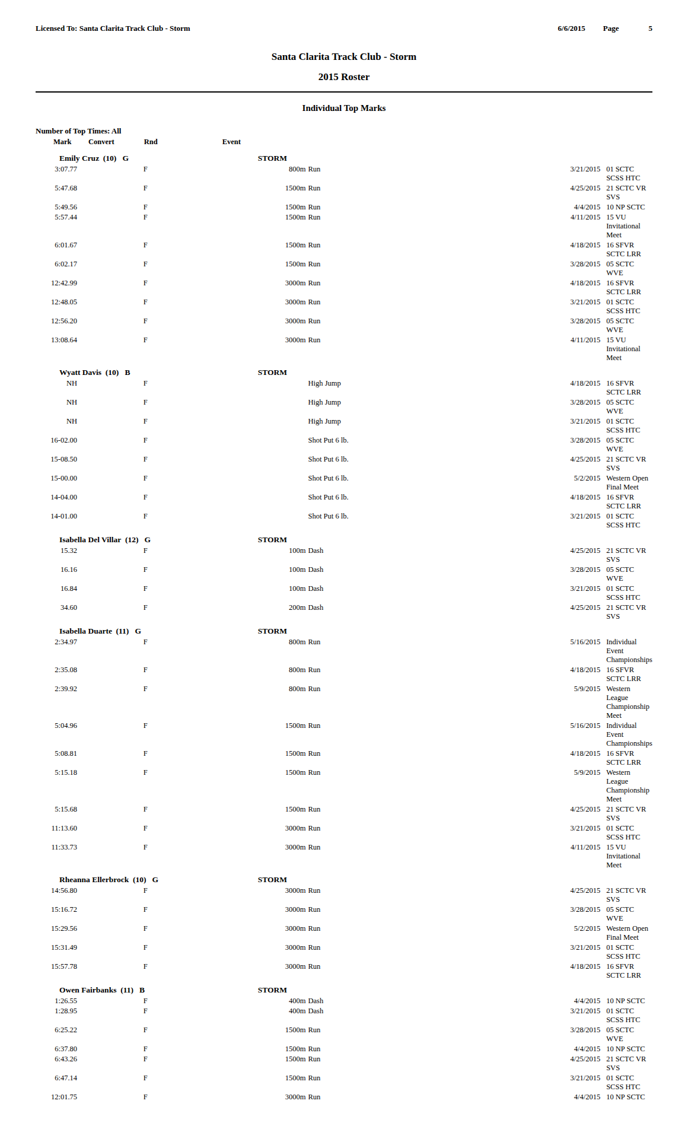Licensed To: Santa Clarita Track Club - Storm
6/6/2015 Page 5
Santa Clarita Track Club - Storm
2015 Roster
Individual Top Marks
Number of Top Times: All
| Mark | Convert | Rnd | Event | |
| --- | --- | --- | --- | --- |
| Emily Cruz (10) G | STORM |
| 3:07.77 | | F | 800m | Run | 3/21/2015 | 01 SCTC SCSS HTC |
| 5:47.68 | | F | 1500m | Run | 4/25/2015 | 21 SCTC VR SVS |
| 5:49.56 | | F | 1500m | Run | 4/4/2015 | 10 NP SCTC |
| 5:57.44 | | F | 1500m | Run | 4/11/2015 | 15 VU Invitational Meet |
| 6:01.67 | | F | 1500m | Run | 4/18/2015 | 16 SFVR SCTC LRR |
| 6:02.17 | | F | 1500m | Run | 3/28/2015 | 05 SCTC WVE |
| 12:42.99 | | F | 3000m | Run | 4/18/2015 | 16 SFVR SCTC LRR |
| 12:48.05 | | F | 3000m | Run | 3/21/2015 | 01 SCTC SCSS HTC |
| 12:56.20 | | F | 3000m | Run | 3/28/2015 | 05 SCTC WVE |
| 13:08.64 | | F | 3000m | Run | 4/11/2015 | 15 VU Invitational Meet |
| Wyatt Davis (10) B | STORM |
| NH | | F | | High Jump | 4/18/2015 | 16 SFVR SCTC LRR |
| NH | | F | | High Jump | 3/28/2015 | 05 SCTC WVE |
| NH | | F | | High Jump | 3/21/2015 | 01 SCTC SCSS HTC |
| 16-02.00 | | F | | Shot Put 6 lb. | 3/28/2015 | 05 SCTC WVE |
| 15-08.50 | | F | | Shot Put 6 lb. | 4/25/2015 | 21 SCTC VR SVS |
| 15-00.00 | | F | | Shot Put 6 lb. | 5/2/2015 | Western Open Final Meet |
| 14-04.00 | | F | | Shot Put 6 lb. | 4/18/2015 | 16 SFVR SCTC LRR |
| 14-01.00 | | F | | Shot Put 6 lb. | 3/21/2015 | 01 SCTC SCSS HTC |
| Isabella Del Villar (12) G | STORM |
| 15.32 | | F | 100m | Dash | 4/25/2015 | 21 SCTC VR SVS |
| 16.16 | | F | 100m | Dash | 3/28/2015 | 05 SCTC WVE |
| 16.84 | | F | 100m | Dash | 3/21/2015 | 01 SCTC SCSS HTC |
| 34.60 | | F | 200m | Dash | 4/25/2015 | 21 SCTC VR SVS |
| Isabella Duarte (11) G | STORM |
| 2:34.97 | | F | 800m | Run | 5/16/2015 | Individual Event Championships |
| 2:35.08 | | F | 800m | Run | 4/18/2015 | 16 SFVR SCTC LRR |
| 2:39.92 | | F | 800m | Run | 5/9/2015 | Western League Championship Meet |
| 5:04.96 | | F | 1500m | Run | 5/16/2015 | Individual Event Championships |
| 5:08.81 | | F | 1500m | Run | 4/18/2015 | 16 SFVR SCTC LRR |
| 5:15.18 | | F | 1500m | Run | 5/9/2015 | Western League Championship Meet |
| 5:15.68 | | F | 1500m | Run | 4/25/2015 | 21 SCTC VR SVS |
| 11:13.60 | | F | 3000m | Run | 3/21/2015 | 01 SCTC SCSS HTC |
| 11:33.73 | | F | 3000m | Run | 4/11/2015 | 15 VU Invitational Meet |
| Rheanna Ellerbrock (10) G | STORM |
| 14:56.80 | | F | 3000m | Run | 4/25/2015 | 21 SCTC VR SVS |
| 15:16.72 | | F | 3000m | Run | 3/28/2015 | 05 SCTC WVE |
| 15:29.56 | | F | 3000m | Run | 5/2/2015 | Western Open Final Meet |
| 15:31.49 | | F | 3000m | Run | 3/21/2015 | 01 SCTC SCSS HTC |
| 15:57.78 | | F | 3000m | Run | 4/18/2015 | 16 SFVR SCTC LRR |
| Owen Fairbanks (11) B | STORM |
| 1:26.55 | | F | 400m | Dash | 4/4/2015 | 10 NP SCTC |
| 1:28.95 | | F | 400m | Dash | 3/21/2015 | 01 SCTC SCSS HTC |
| 6:25.22 | | F | 1500m | Run | 3/28/2015 | 05 SCTC WVE |
| 6:37.80 | | F | 1500m | Run | 4/4/2015 | 10 NP SCTC |
| 6:43.26 | | F | 1500m | Run | 4/25/2015 | 21 SCTC VR SVS |
| 6:47.14 | | F | 1500m | Run | 3/21/2015 | 01 SCTC SCSS HTC |
| 12:01.75 | | F | 3000m | Run | 4/4/2015 | 10 NP SCTC |